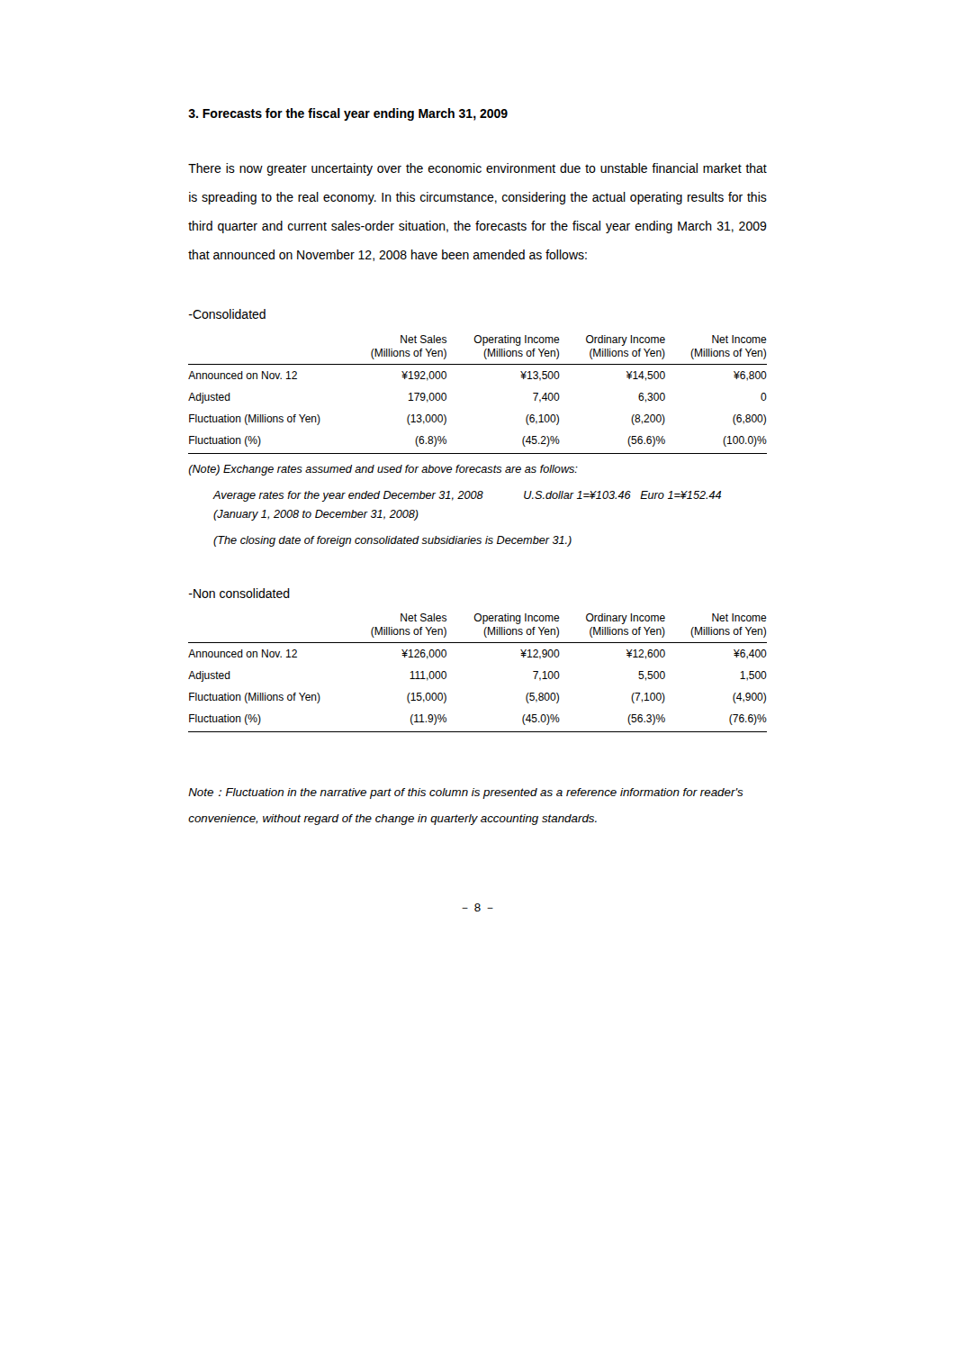3. Forecasts for the fiscal year ending March 31, 2009
There is now greater uncertainty over the economic environment due to unstable financial market that is spreading to the real economy. In this circumstance, considering the actual operating results for this third quarter and current sales-order situation, the forecasts for the fiscal year ending March 31, 2009 that announced on November 12, 2008 have been amended as follows:
-Consolidated
| | Net Sales (Millions of Yen) | Operating Income (Millions of Yen) | Ordinary Income (Millions of Yen) | Net Income (Millions of Yen) |
| --- | --- | --- | --- | --- |
| Announced on Nov. 12 | ¥192,000 | ¥13,500 | ¥14,500 | ¥6,800 |
| Adjusted | 179,000 | 7,400 | 6,300 | 0 |
| Fluctuation (Millions of Yen) | (13,000) | (6,100) | (8,200) | (6,800) |
| Fluctuation (%) | (6.8)% | (45.2)% | (56.6)% | (100.0)% |
(Note) Exchange rates assumed and used for above forecasts are as follows:
Average rates for the year ended December 31, 2008 (January 1, 2008 to December 31, 2008)
U.S.dollar 1=¥103.46 Euro 1=¥152.44
(The closing date of foreign consolidated subsidiaries is December 31.)
-Non consolidated
| | Net Sales (Millions of Yen) | Operating Income (Millions of Yen) | Ordinary Income (Millions of Yen) | Net Income (Millions of Yen) |
| --- | --- | --- | --- | --- |
| Announced on Nov. 12 | ¥126,000 | ¥12,900 | ¥12,600 | ¥6,400 |
| Adjusted | 111,000 | 7,100 | 5,500 | 1,500 |
| Fluctuation (Millions of Yen) | (15,000) | (5,800) | (7,100) | (4,900) |
| Fluctuation (%) | (11.9)% | (45.0)% | (56.3)% | (76.6)% |
Note：Fluctuation in the narrative part of this column is presented as a reference information for reader's convenience, without regard of the change in quarterly accounting standards.
－ 8 －